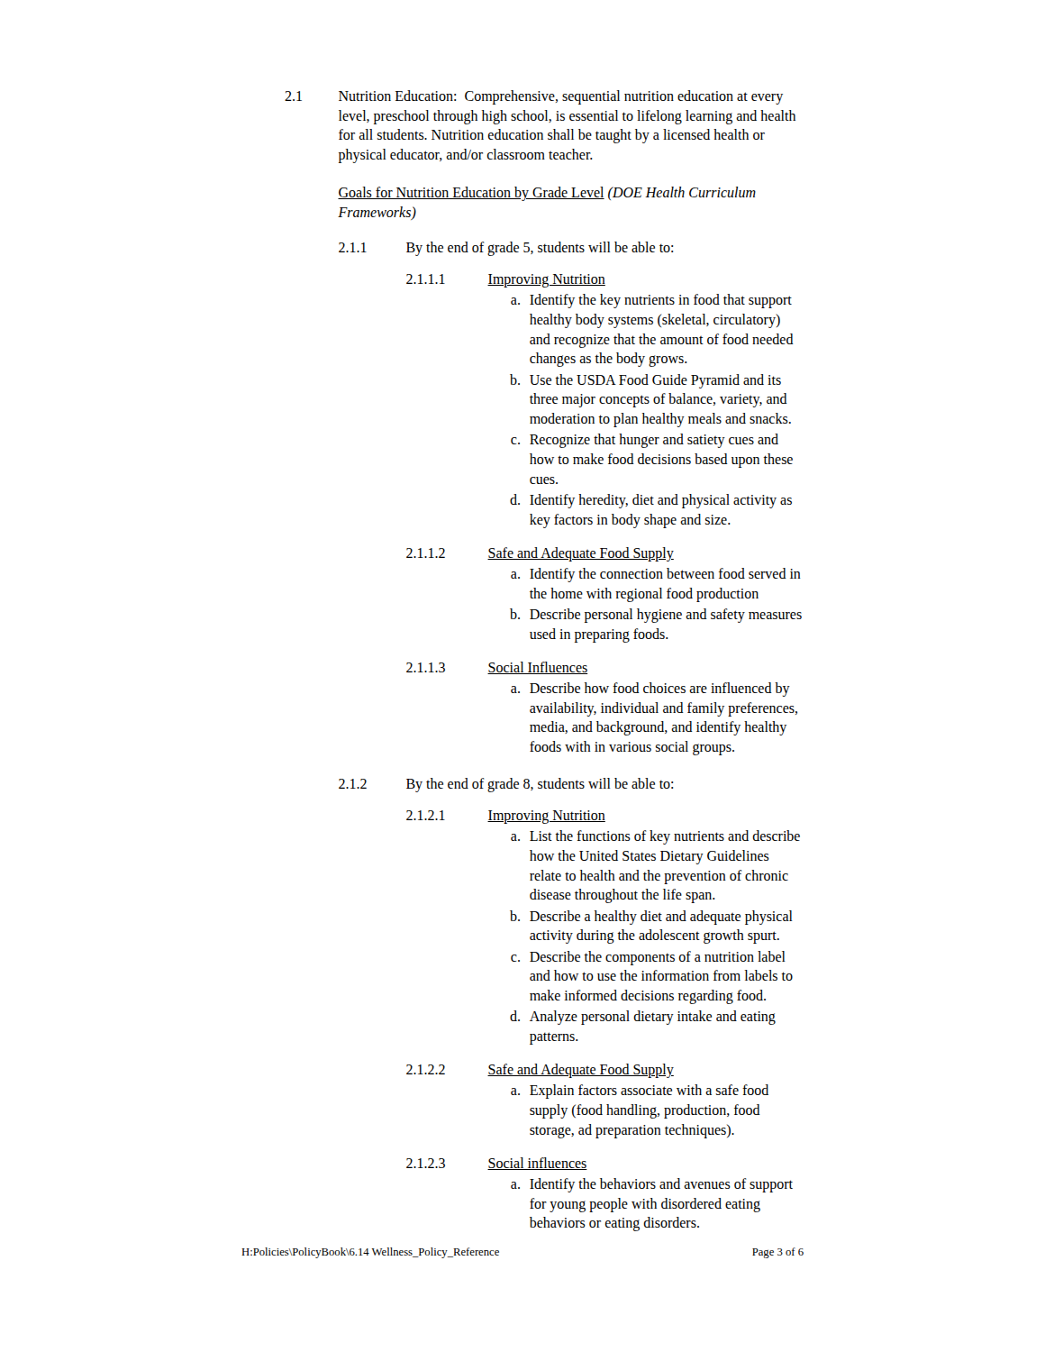2.1
Nutrition Education: Comprehensive, sequential nutrition education at every level, preschool through high school, is essential to lifelong learning and health for all students. Nutrition education shall be taught by a licensed health or physical educator, and/or classroom teacher.
Goals for Nutrition Education by Grade Level (DOE Health Curriculum Frameworks)
2.1.1
By the end of grade 5, students will be able to:
2.1.1.1
Improving Nutrition
Identify the key nutrients in food that support healthy body systems (skeletal, circulatory) and recognize that the amount of food needed changes as the body grows.
Use the USDA Food Guide Pyramid and its three major concepts of balance, variety, and moderation to plan healthy meals and snacks.
Recognize that hunger and satiety cues and how to make food decisions based upon these cues.
Identify heredity, diet and physical activity as key factors in body shape and size.
2.1.1.2
Safe and Adequate Food Supply
Identify the connection between food served in the home with regional food production
Describe personal hygiene and safety measures used in preparing foods.
2.1.1.3
Social Influences
Describe how food choices are influenced by availability, individual and family preferences, media, and background, and identify healthy foods with in various social groups.
2.1.2
By the end of grade 8, students will be able to:
2.1.2.1
Improving Nutrition
List the functions of key nutrients and describe how the United States Dietary Guidelines relate to health and the prevention of chronic disease throughout the life span.
Describe a healthy diet and adequate physical activity during the adolescent growth spurt.
Describe the components of a nutrition label and how to use the information from labels to make informed decisions regarding food.
Analyze personal dietary intake and eating patterns.
2.1.2.2
Safe and Adequate Food Supply
Explain factors associate with a safe food supply (food handling, production, food storage, ad preparation techniques).
2.1.2.3
Social influences
Identify the behaviors and avenues of support for young people with disordered eating behaviors or eating disorders.
H:Policies\PolicyBook\6.14 Wellness_Policy_Reference
Page 3 of 6